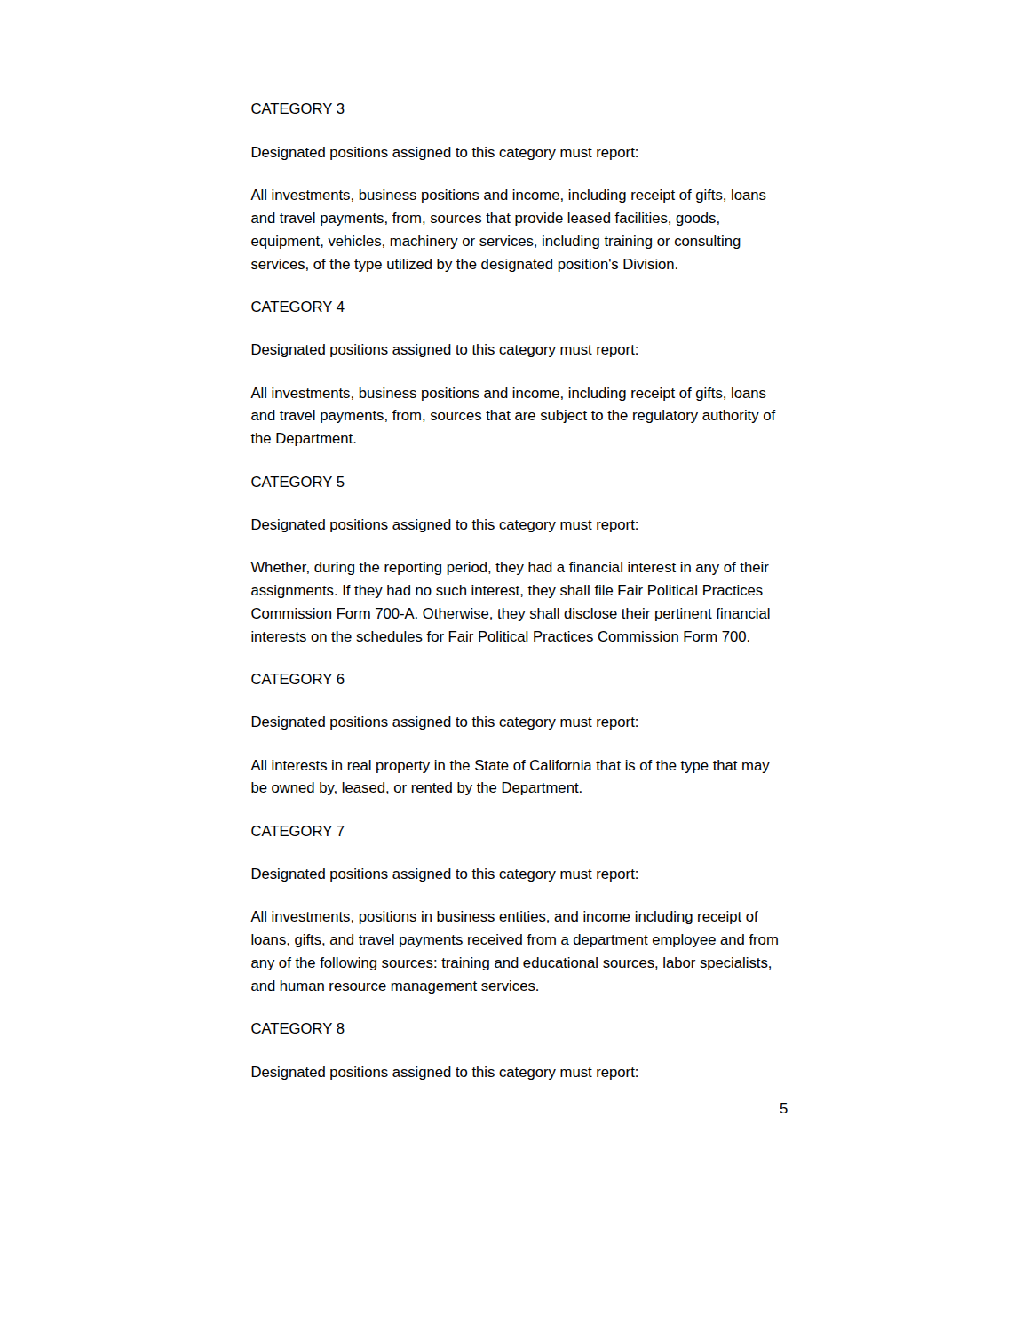CATEGORY 3
Designated positions assigned to this category must report:
All investments, business positions and income, including receipt of gifts, loans and travel payments, from, sources that provide leased facilities, goods, equipment, vehicles, machinery or services, including training or consulting services, of the type utilized by the designated position's Division.
CATEGORY 4
Designated positions assigned to this category must report:
All investments, business positions and income, including receipt of gifts, loans and travel payments, from, sources that are subject to the regulatory authority of the Department.
CATEGORY 5
Designated positions assigned to this category must report:
Whether, during the reporting period, they had a financial interest in any of their assignments. If they had no such interest, they shall file Fair Political Practices Commission Form 700-A. Otherwise, they shall disclose their pertinent financial interests on the schedules for Fair Political Practices Commission Form 700.
CATEGORY 6
Designated positions assigned to this category must report:
All interests in real property in the State of California that is of the type that may be owned by, leased, or rented by the Department.
CATEGORY 7
Designated positions assigned to this category must report:
All investments, positions in business entities, and income including receipt of loans, gifts, and travel payments received from a department employee and from any of the following sources: training and educational sources, labor specialists, and human resource management services.
CATEGORY 8
Designated positions assigned to this category must report:
5